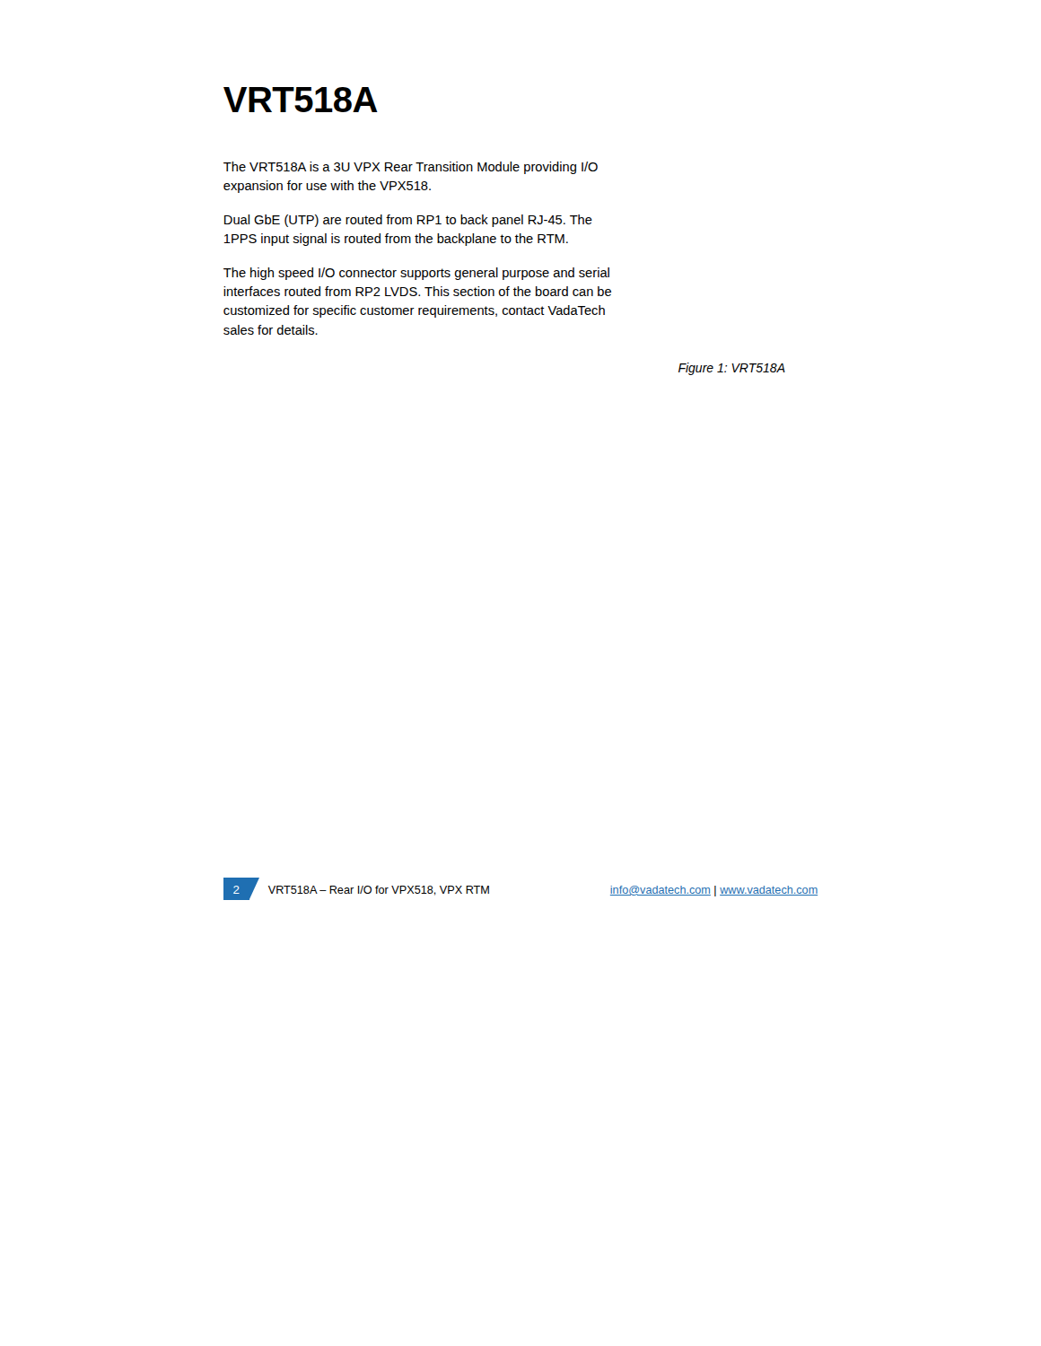VRT518A
The VRT518A is a 3U VPX Rear Transition Module providing I/O expansion for use with the VPX518.
Dual GbE (UTP) are routed from RP1 to back panel RJ-45. The 1PPS input signal is routed from the backplane to the RTM.
The high speed I/O connector supports general purpose and serial interfaces routed from RP2 LVDS. This section of the board can be customized for specific customer requirements, contact VadaTech sales for details.
Figure 1: VRT518A
2
VRT518A – Rear I/O for VPX518, VPX RTM
info@vadatech.com | www.vadatech.com